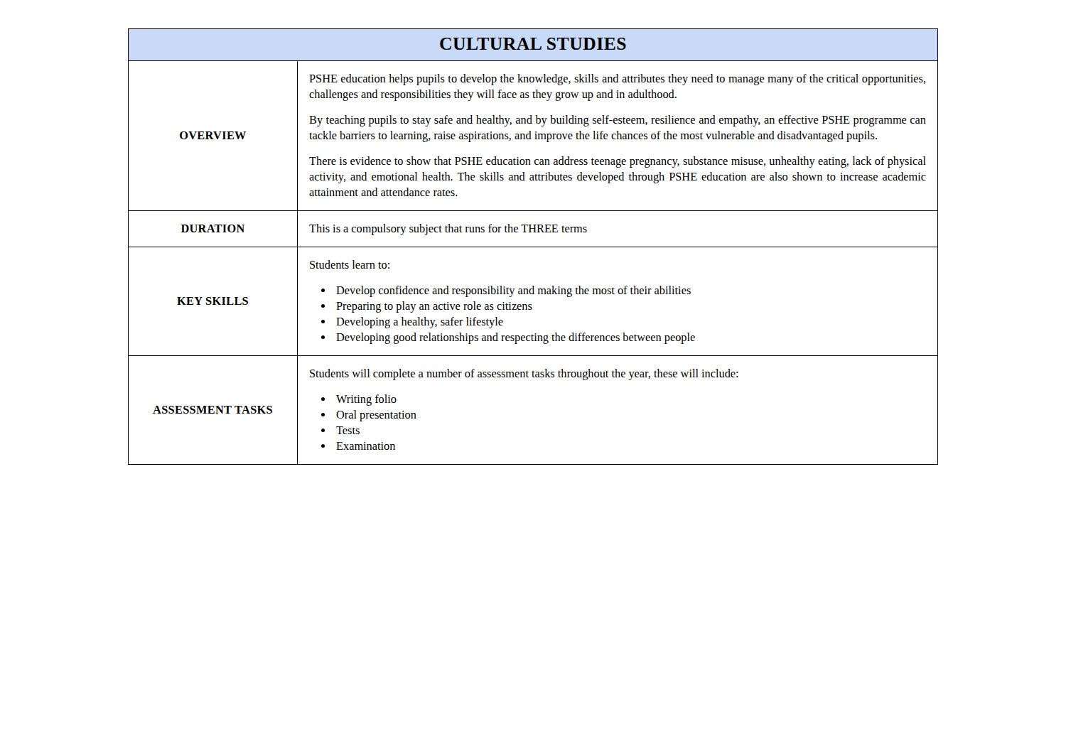CULTURAL STUDIES
| OVERVIEW | PSHE education helps pupils to develop the knowledge, skills and attributes they need to manage many of the critical opportunities, challenges and responsibilities they will face as they grow up and in adulthood. By teaching pupils to stay safe and healthy, and by building self-esteem, resilience and empathy, an effective PSHE programme can tackle barriers to learning, raise aspirations, and improve the life chances of the most vulnerable and disadvantaged pupils. There is evidence to show that PSHE education can address teenage pregnancy, substance misuse, unhealthy eating, lack of physical activity, and emotional health. The skills and attributes developed through PSHE education are also shown to increase academic attainment and attendance rates. |
| DURATION | This is a compulsory subject that runs for the THREE terms |
| KEY SKILLS | Students learn to: Develop confidence and responsibility and making the most of their abilities Preparing to play an active role as citizens Developing a healthy, safer lifestyle Developing good relationships and respecting the differences between people |
| ASSESSMENT TASKS | Students will complete a number of assessment tasks throughout the year, these will include: Writing folio Oral presentation Tests Examination |